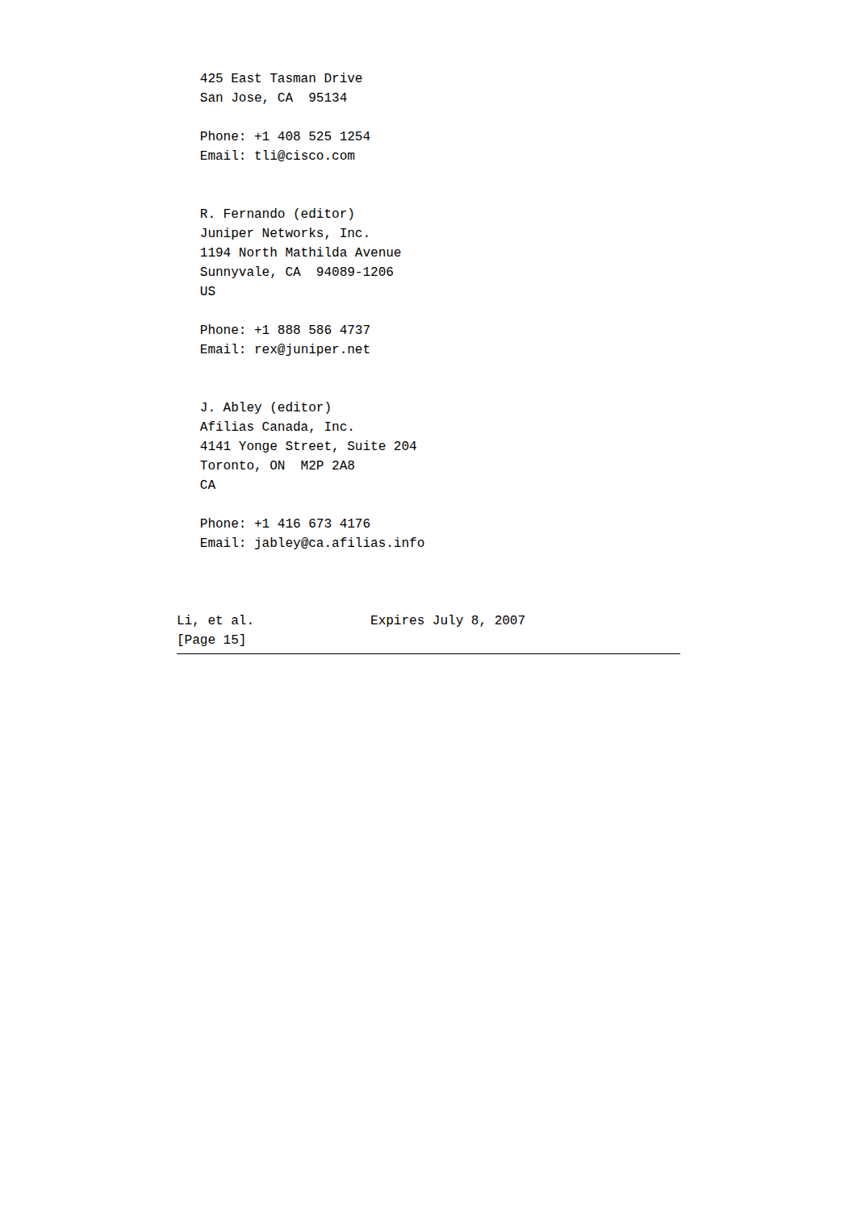425 East Tasman Drive
San Jose, CA  95134

Phone: +1 408 525 1254
Email: tli@cisco.com


R. Fernando (editor)
Juniper Networks, Inc.
1194 North Mathilda Avenue
Sunnyvale, CA  94089-1206
US

Phone: +1 888 586 4737
Email: rex@juniper.net


J. Abley (editor)
Afilias Canada, Inc.
4141 Yonge Street, Suite 204
Toronto, ON  M2P 2A8
CA

Phone: +1 416 673 4176
Email: jabley@ca.afilias.info
Li, et al.               Expires July 8, 2007                  [Page 15]